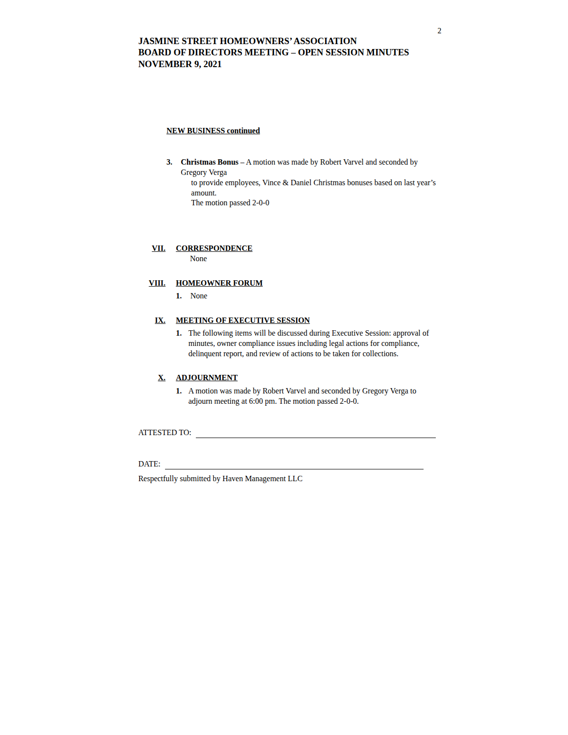2
JASMINE STREET HOMEOWNERS’ ASSOCIATION
BOARD OF DIRECTORS MEETING – OPEN SESSION MINUTES
NOVEMBER 9, 2021
NEW BUSINESS continued
3.
Christmas Bonus – A motion was made by Robert Varvel and seconded by Gregory Verga
to provide employees, Vince & Daniel Christmas bonuses based on last year’s amount.
The motion passed 2-0-0
VII.
CORRESPONDENCE
None
VIII.
HOMEOWNER FORUM
1. None
IX.
MEETING OF EXECUTIVE SESSION
1. The following items will be discussed during Executive Session: approval of minutes, owner compliance issues including legal actions for compliance, delinquent report, and review of actions to be taken for collections.
X.
ADJOURNMENT
1. A motion was made by Robert Varvel and seconded by Gregory Verga to adjourn meeting at 6:00 pm. The motion passed 2-0-0.
ATTESTED TO:
DATE:
Respectfully submitted by Haven Management LLC